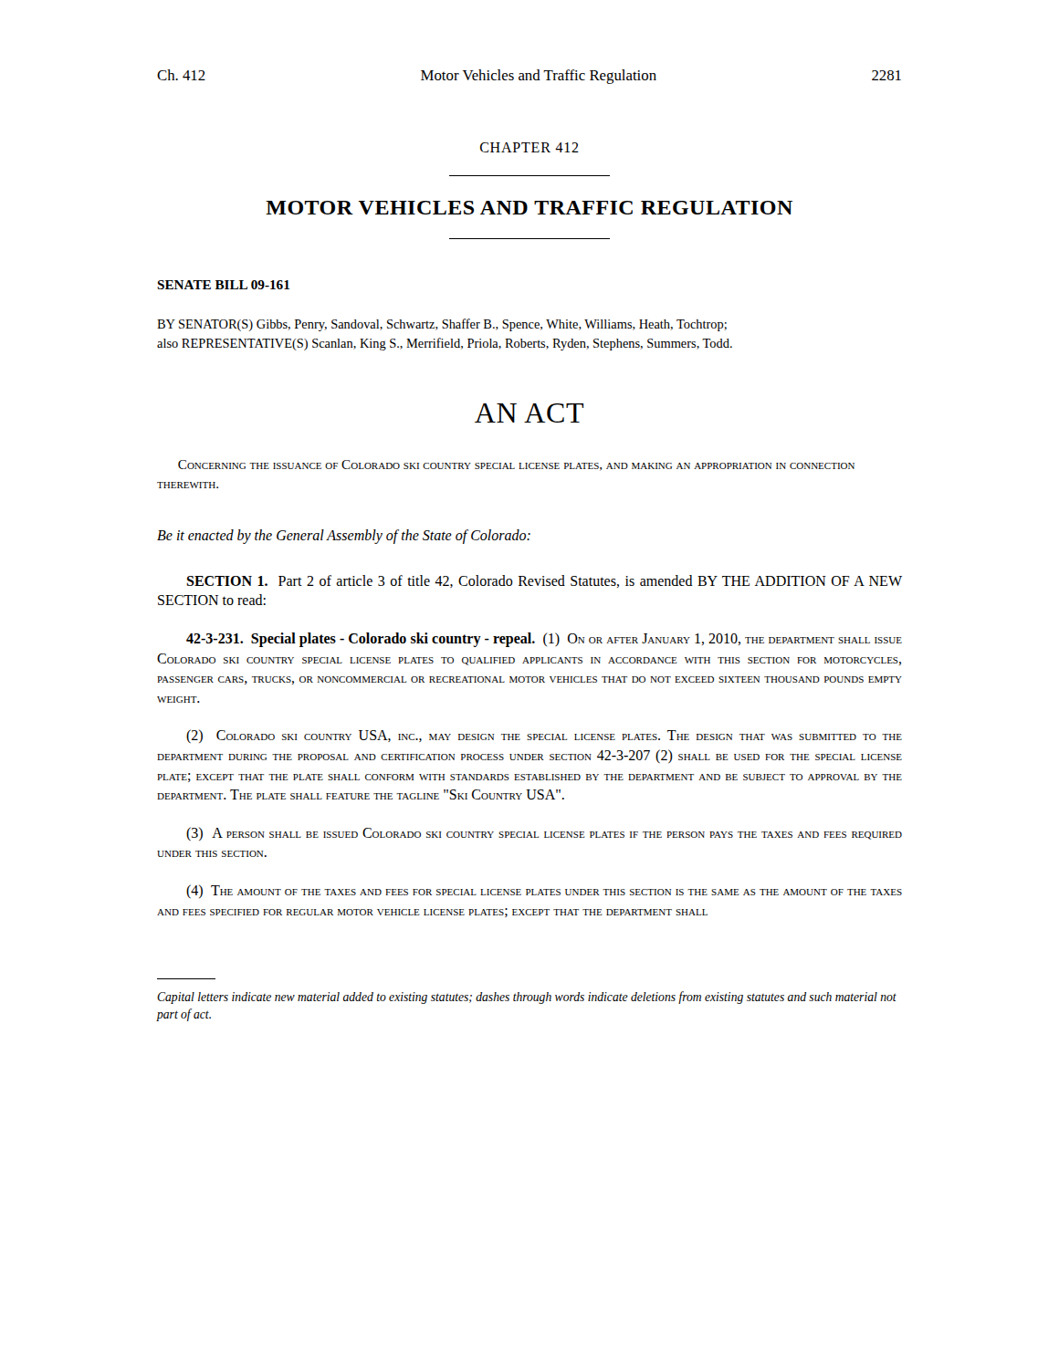Ch. 412 Motor Vehicles and Traffic Regulation 2281
CHAPTER 412
Motor Vehicles and Traffic Regulation
SENATE BILL 09-161
BY SENATOR(S) Gibbs, Penry, Sandoval, Schwartz, Shaffer B., Spence, White, Williams, Heath, Tochtrop;
also REPRESENTATIVE(S) Scanlan, King S., Merrifield, Priola, Roberts, Ryden, Stephens, Summers, Todd.
AN ACT
Concerning the issuance of Colorado ski country special license plates, and making an appropriation in connection therewith.
Be it enacted by the General Assembly of the State of Colorado:
SECTION 1. Part 2 of article 3 of title 42, Colorado Revised Statutes, is amended BY THE ADDITION OF A NEW SECTION to read:
42-3-231. Special plates - Colorado ski country - repeal. (1) On or after January 1, 2010, the department shall issue Colorado ski country special license plates to qualified applicants in accordance with this section for motorcycles, passenger cars, trucks, or noncommercial or recreational motor vehicles that do not exceed sixteen thousand pounds empty weight.
(2) Colorado ski country USA, inc., may design the special license plates. The design that was submitted to the department during the proposal and certification process under section 42-3-207 (2) shall be used for the special license plate; except that the plate shall conform with standards established by the department and be subject to approval by the department. The plate shall feature the tagline "Ski Country USA".
(3) A person shall be issued Colorado ski country special license plates if the person pays the taxes and fees required under this section.
(4) The amount of the taxes and fees for special license plates under this section is the same as the amount of the taxes and fees specified for regular motor vehicle license plates; except that the department shall
Capital letters indicate new material added to existing statutes; dashes through words indicate deletions from existing statutes and such material not part of act.